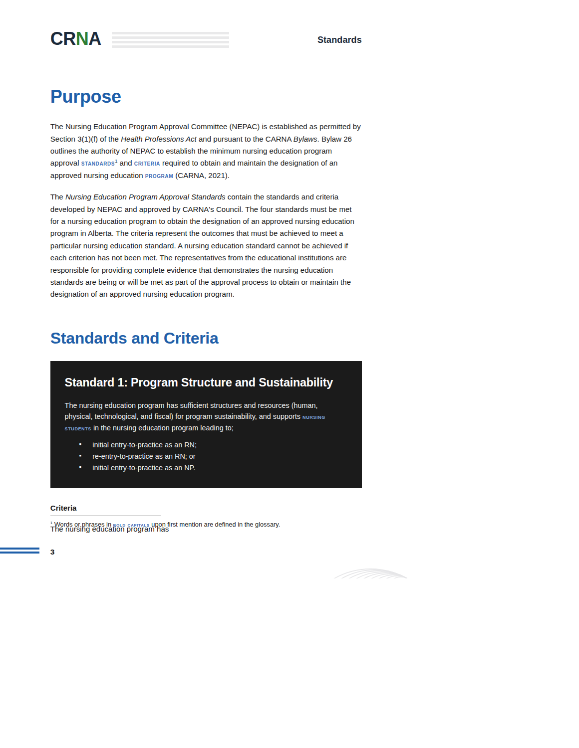CRNA
Standards
Purpose
The Nursing Education Program Approval Committee (NEPAC) is established as permitted by Section 3(1)(f) of the Health Professions Act and pursuant to the CARNA Bylaws. Bylaw 26 outlines the authority of NEPAC to establish the minimum nursing education program approval standards1 and criteria required to obtain and maintain the designation of an approved nursing education program (CARNA, 2021).
The Nursing Education Program Approval Standards contain the standards and criteria developed by NEPAC and approved by CARNA's Council. The four standards must be met for a nursing education program to obtain the designation of an approved nursing education program in Alberta. The criteria represent the outcomes that must be achieved to meet a particular nursing education standard. A nursing education standard cannot be achieved if each criterion has not been met. The representatives from the educational institutions are responsible for providing complete evidence that demonstrates the nursing education standards are being or will be met as part of the approval process to obtain or maintain the designation of an approved nursing education program.
Standards and Criteria
Standard 1: Program Structure and Sustainability
The nursing education program has sufficient structures and resources (human, physical, technological, and fiscal) for program sustainability, and supports nursing students in the nursing education program leading to;
initial entry-to-practice as an RN;
re-entry-to-practice as an RN; or
initial entry-to-practice as an NP.
Criteria
The nursing education program has
1 Words or phrases in bold capitals upon first mention are defined in the glossary.
3